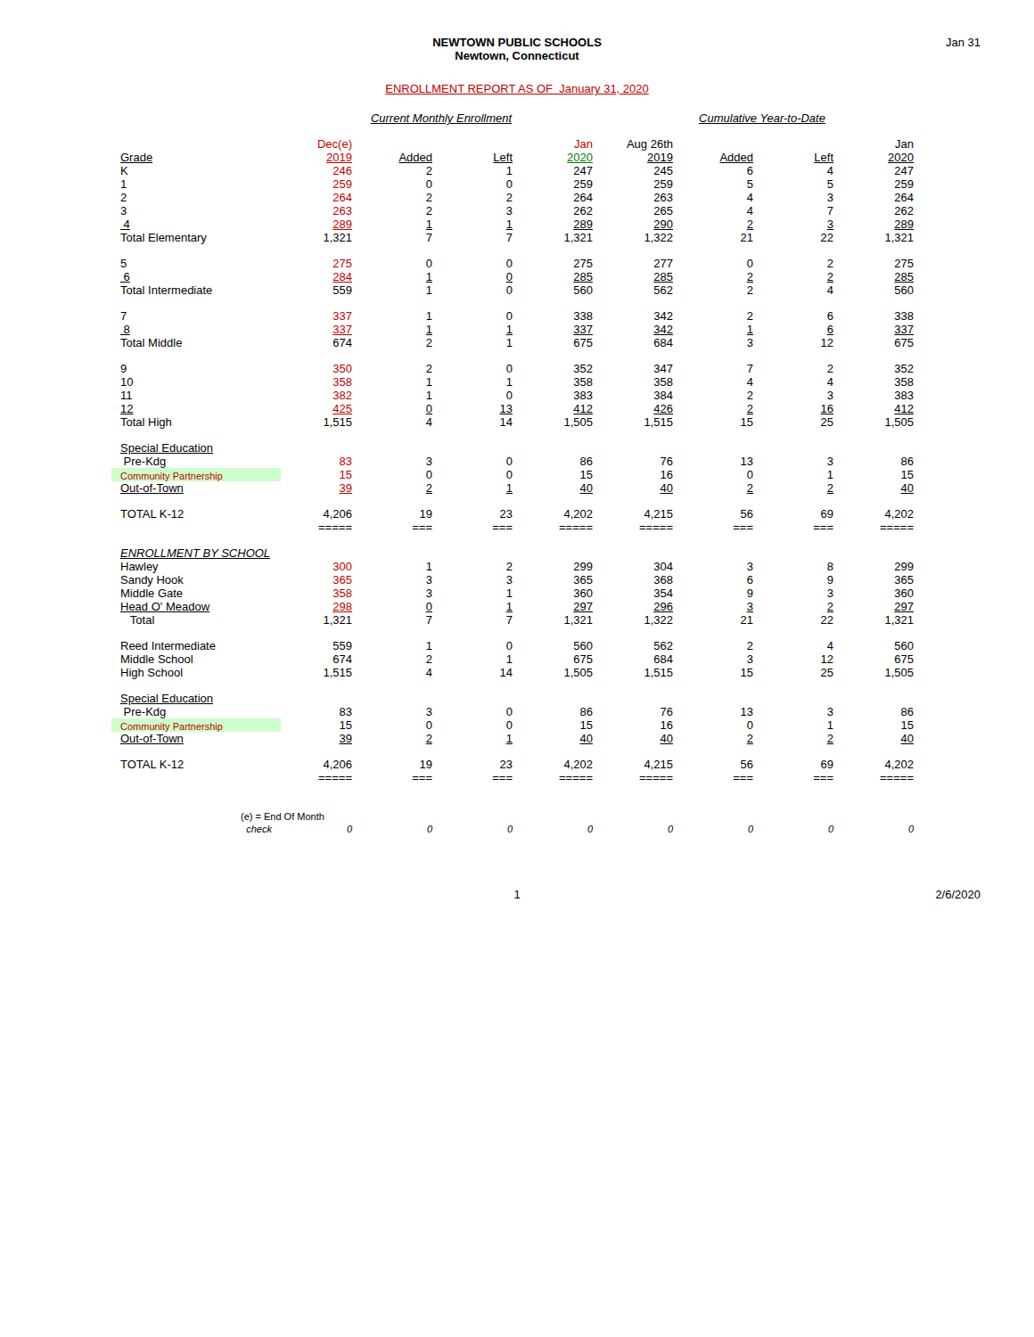Jan 31
NEWTOWN PUBLIC SCHOOLS
Newtown, Connecticut
ENROLLMENT REPORT AS OF January 31, 2020
| | Current Monthly Enrollment | Cumulative Year-to-Date |
| | Dec(e) | | | Jan | Aug 26th | | | Jan |
| Grade | 2019 | Added | Left | 2020 | 2019 | Added | Left | 2020 |
| K | 246 | 2 | 1 | 247 | 245 | 6 | 4 | 247 |
| 1 | 259 | 0 | 0 | 259 | 259 | 5 | 5 | 259 |
| 2 | 264 | 2 | 2 | 264 | 263 | 4 | 3 | 264 |
| 3 | 263 | 2 | 3 | 262 | 265 | 4 | 7 | 262 |
| 4 | 289 | 1 | 1 | 289 | 290 | 2 | 3 | 289 |
| Total Elementary | 1,321 | 7 | 7 | 1,321 | 1,322 | 21 | 22 | 1,321 |
| 5 | 275 | 0 | 0 | 275 | 277 | 0 | 2 | 275 |
| 6 | 284 | 1 | 0 | 285 | 285 | 2 | 2 | 285 |
| Total Intermediate | 559 | 1 | 0 | 560 | 562 | 2 | 4 | 560 |
| 7 | 337 | 1 | 0 | 338 | 342 | 2 | 6 | 338 |
| 8 | 337 | 1 | 1 | 337 | 342 | 1 | 6 | 337 |
| Total Middle | 674 | 2 | 1 | 675 | 684 | 3 | 12 | 675 |
| 9 | 350 | 2 | 0 | 352 | 347 | 7 | 2 | 352 |
| 10 | 358 | 1 | 1 | 358 | 358 | 4 | 4 | 358 |
| 11 | 382 | 1 | 0 | 383 | 384 | 2 | 3 | 383 |
| 12 | 425 | 0 | 13 | 412 | 426 | 2 | 16 | 412 |
| Total High | 1,515 | 4 | 14 | 1,505 | 1,515 | 15 | 25 | 1,505 |
| Special Education | | | | | | | | |
| Pre-Kdg | 83 | 3 | 0 | 86 | 76 | 13 | 3 | 86 |
| Community Partnership | 15 | 0 | 0 | 15 | 16 | 0 | 1 | 15 |
| Out-of-Town | 39 | 2 | 1 | 40 | 40 | 2 | 2 | 40 |
| TOTAL K-12 | 4,206 | 19 | 23 | 4,202 | 4,215 | 56 | 69 | 4,202 |
| | ===== | === | === | ===== | ===== | === | === | ===== |
| ENROLLMENT BY SCHOOL | | | | | | | | |
| Hawley | 300 | 1 | 2 | 299 | 304 | 3 | 8 | 299 |
| Sandy Hook | 365 | 3 | 3 | 365 | 368 | 6 | 9 | 365 |
| Middle Gate | 358 | 3 | 1 | 360 | 354 | 9 | 3 | 360 |
| Head O' Meadow | 298 | 0 | 1 | 297 | 296 | 3 | 2 | 297 |
| Total | 1,321 | 7 | 7 | 1,321 | 1,322 | 21 | 22 | 1,321 |
| Reed Intermediate | 559 | 1 | 0 | 560 | 562 | 2 | 4 | 560 |
| Middle School | 674 | 2 | 1 | 675 | 684 | 3 | 12 | 675 |
| High School | 1,515 | 4 | 14 | 1,505 | 1,515 | 15 | 25 | 1,505 |
| Special Education | | | | | | | | |
| Pre-Kdg | 83 | 3 | 0 | 86 | 76 | 13 | 3 | 86 |
| Community Partnership | 15 | 0 | 0 | 15 | 16 | 0 | 1 | 15 |
| Out-of-Town | 39 | 2 | 1 | 40 | 40 | 2 | 2 | 40 |
| TOTAL K-12 | 4,206 | 19 | 23 | 4,202 | 4,215 | 56 | 69 | 4,202 |
| | ===== | === | === | ===== | ===== | === | === | ===== |
(e) = End Of Month
| check | 0 | 0 | 0 | 0 | 0 | 0 | 0 | 0 |
1 2/6/2020